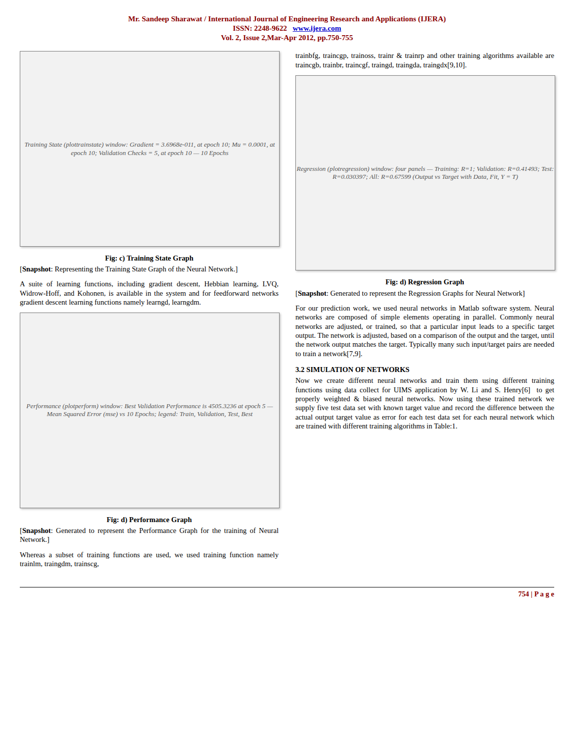Mr. Sandeep Sharawat / International Journal of Engineering Research and Applications (IJERA)
ISSN: 2248-9622 www.ijera.com
Vol. 2, Issue 2,Mar-Apr 2012, pp.750-755
Training State (plottrainstate) window: Gradient = 3.6968e-011, at epoch 10; Mu = 0.0001, at epoch 10; Validation Checks = 5, at epoch 10 — 10 Epochs
Fig: c) Training State Graph
[Snapshot: Representing the Training State Graph of the Neural Network.]
A suite of learning functions, including gradient descent, Hebbian learning, LVQ, Widrow-Hoff, and Kohonen, is available in the system and for feedforward networks gradient descent learning functions namely learngd, learngdm.
Performance (plotperform) window: Best Validation Performance is 4505.3236 at epoch 5 — Mean Squared Error (mse) vs 10 Epochs; legend: Train, Validation, Test, Best
Fig: d) Performance Graph
[Snapshot: Generated to represent the Performance Graph for the training of Neural Network.]
Whereas a subset of training functions are used, we used training function namely trainlm, traingdm, trainscg,
trainbfg, traincgp, trainoss, trainr & trainrp and other training algorithms available are traincgb, trainbr, traincgf, traingd, traingda, traingdx[9,10].
Regression (plotregression) window: four panels — Training: R=1; Validation: R=0.41493; Test: R=0.030397; All: R=0.67599 (Output vs Target with Data, Fit, Y = T)
Fig: d) Regression Graph
[Snapshot: Generated to represent the Regression Graphs for Neural Network]
For our prediction work, we used neural networks in Matlab software system. Neural networks are composed of simple elements operating in parallel. Commonly neural networks are adjusted, or trained, so that a particular input leads to a specific target output. The network is adjusted, based on a comparison of the output and the target, until the network output matches the target. Typically many such input/target pairs are needed to train a network[7,9].
3.2 SIMULATION OF NETWORKS
Now we create different neural networks and train them using different training functions using data collect for UIMS application by W. Li and S. Henry[6] to get properly weighted & biased neural networks. Now using these trained network we supply five test data set with known target value and record the difference between the actual output target value as error for each test data set for each neural network which are trained with different training algorithms in Table:1.
754 | P a g e